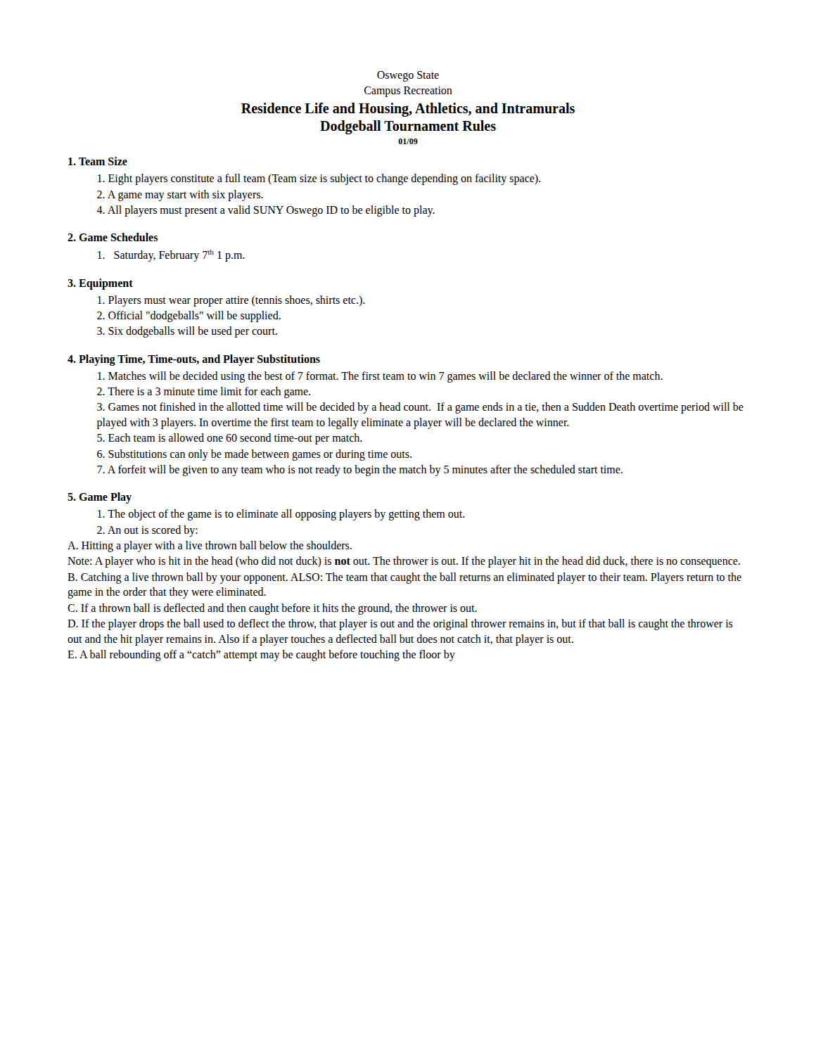Oswego State
Campus Recreation
Residence Life and Housing, Athletics, and Intramurals
Dodgeball Tournament Rules
01/09
1. Team Size
1. Eight players constitute a full team (Team size is subject to change depending on facility space).
2. A game may start with six players.
4. All players must present a valid SUNY Oswego ID to be eligible to play.
2. Game Schedules
1. Saturday, February 7th 1 p.m.
3. Equipment
1. Players must wear proper attire (tennis shoes, shirts etc.).
2. Official "dodgeballs" will be supplied.
3. Six dodgeballs will be used per court.
4. Playing Time, Time-outs, and Player Substitutions
1. Matches will be decided using the best of 7 format. The first team to win 7 games will be declared the winner of the match.
2. There is a 3 minute time limit for each game.
3. Games not finished in the allotted time will be decided by a head count. If a game ends in a tie, then a Sudden Death overtime period will be played with 3 players. In overtime the first team to legally eliminate a player will be declared the winner.
5. Each team is allowed one 60 second time-out per match.
6. Substitutions can only be made between games or during time outs.
7. A forfeit will be given to any team who is not ready to begin the match by 5 minutes after the scheduled start time.
5. Game Play
1. The object of the game is to eliminate all opposing players by getting them out.
2. An out is scored by:
A. Hitting a player with a live thrown ball below the shoulders.
Note: A player who is hit in the head (who did not duck) is not out. The thrower is out. If the player hit in the head did duck, there is no consequence.
B. Catching a live thrown ball by your opponent. ALSO: The team that caught the ball returns an eliminated player to their team. Players return to the game in the order that they were eliminated.
C. If a thrown ball is deflected and then caught before it hits the ground, the thrower is out.
D. If the player drops the ball used to deflect the throw, that player is out and the original thrower remains in, but if that ball is caught the thrower is out and the hit player remains in. Also if a player touches a deflected ball but does not catch it, that player is out.
E. A ball rebounding off a “catch” attempt may be caught before touching the floor by